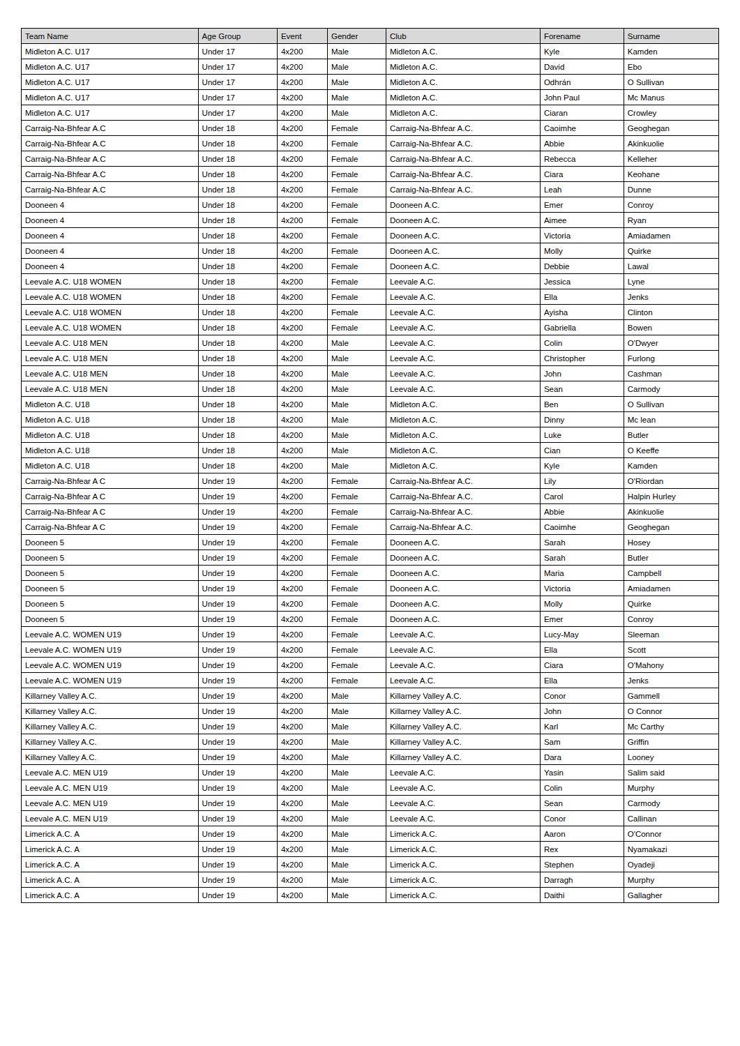Relay team entries by age group
| Team Name | Age Group | Event | Gender | Club | Forename | Surname |
| --- | --- | --- | --- | --- | --- | --- |
| Midleton A.C. U17 | Under 17 | 4x200 | Male | Midleton A.C. | Kyle | Kamden |
| Midleton A.C. U17 | Under 17 | 4x200 | Male | Midleton A.C. | David | Ebo |
| Midleton A.C. U17 | Under 17 | 4x200 | Male | Midleton A.C. | Odhrán | O Sullivan |
| Midleton A.C. U17 | Under 17 | 4x200 | Male | Midleton A.C. | John Paul | Mc Manus |
| Midleton A.C. U17 | Under 17 | 4x200 | Male | Midleton A.C. | Ciaran | Crowley |
| Carraig-Na-Bhfear A.C | Under 18 | 4x200 | Female | Carraig-Na-Bhfear A.C. | Caoimhe | Geoghegan |
| Carraig-Na-Bhfear A.C | Under 18 | 4x200 | Female | Carraig-Na-Bhfear A.C. | Abbie | Akinkuolie |
| Carraig-Na-Bhfear A.C | Under 18 | 4x200 | Female | Carraig-Na-Bhfear A.C. | Rebecca | Kelleher |
| Carraig-Na-Bhfear A.C | Under 18 | 4x200 | Female | Carraig-Na-Bhfear A.C. | Ciara | Keohane |
| Carraig-Na-Bhfear A.C | Under 18 | 4x200 | Female | Carraig-Na-Bhfear A.C. | Leah | Dunne |
| Dooneen 4 | Under 18 | 4x200 | Female | Dooneen A.C. | Emer | Conroy |
| Dooneen 4 | Under 18 | 4x200 | Female | Dooneen A.C. | Aimee | Ryan |
| Dooneen 4 | Under 18 | 4x200 | Female | Dooneen A.C. | Victoria | Amiadamen |
| Dooneen 4 | Under 18 | 4x200 | Female | Dooneen A.C. | Molly | Quirke |
| Dooneen 4 | Under 18 | 4x200 | Female | Dooneen A.C. | Debbie | Lawal |
| Leevale A.C. U18 WOMEN | Under 18 | 4x200 | Female | Leevale A.C. | Jessica | Lyne |
| Leevale A.C. U18 WOMEN | Under 18 | 4x200 | Female | Leevale A.C. | Ella | Jenks |
| Leevale A.C. U18 WOMEN | Under 18 | 4x200 | Female | Leevale A.C. | Ayisha | Clinton |
| Leevale A.C. U18 WOMEN | Under 18 | 4x200 | Female | Leevale A.C. | Gabriella | Bowen |
| Leevale A.C. U18 MEN | Under 18 | 4x200 | Male | Leevale A.C. | Colin | O'Dwyer |
| Leevale A.C. U18 MEN | Under 18 | 4x200 | Male | Leevale A.C. | Christopher | Furlong |
| Leevale A.C. U18 MEN | Under 18 | 4x200 | Male | Leevale A.C. | John | Cashman |
| Leevale A.C. U18 MEN | Under 18 | 4x200 | Male | Leevale A.C. | Sean | Carmody |
| Midleton A.C. U18 | Under 18 | 4x200 | Male | Midleton A.C. | Ben | O Sullivan |
| Midleton A.C. U18 | Under 18 | 4x200 | Male | Midleton A.C. | Dinny | Mc lean |
| Midleton A.C. U18 | Under 18 | 4x200 | Male | Midleton A.C. | Luke | Butler |
| Midleton A.C. U18 | Under 18 | 4x200 | Male | Midleton A.C. | Cian | O Keeffe |
| Midleton A.C. U18 | Under 18 | 4x200 | Male | Midleton A.C. | Kyle | Kamden |
| Carraig-Na-Bhfear A C | Under 19 | 4x200 | Female | Carraig-Na-Bhfear A.C. | Lily | O'Riordan |
| Carraig-Na-Bhfear A C | Under 19 | 4x200 | Female | Carraig-Na-Bhfear A.C. | Carol | Halpin Hurley |
| Carraig-Na-Bhfear A C | Under 19 | 4x200 | Female | Carraig-Na-Bhfear A.C. | Abbie | Akinkuolie |
| Carraig-Na-Bhfear A C | Under 19 | 4x200 | Female | Carraig-Na-Bhfear A.C. | Caoimhe | Geoghegan |
| Dooneen 5 | Under 19 | 4x200 | Female | Dooneen A.C. | Sarah | Hosey |
| Dooneen 5 | Under 19 | 4x200 | Female | Dooneen A.C. | Sarah | Butler |
| Dooneen 5 | Under 19 | 4x200 | Female | Dooneen A.C. | Maria | Campbell |
| Dooneen 5 | Under 19 | 4x200 | Female | Dooneen A.C. | Victoria | Amiadamen |
| Dooneen 5 | Under 19 | 4x200 | Female | Dooneen A.C. | Molly | Quirke |
| Dooneen 5 | Under 19 | 4x200 | Female | Dooneen A.C. | Emer | Conroy |
| Leevale A.C. WOMEN U19 | Under 19 | 4x200 | Female | Leevale A.C. | Lucy-May | Sleeman |
| Leevale A.C. WOMEN U19 | Under 19 | 4x200 | Female | Leevale A.C. | Ella | Scott |
| Leevale A.C. WOMEN U19 | Under 19 | 4x200 | Female | Leevale A.C. | Ciara | O'Mahony |
| Leevale A.C. WOMEN U19 | Under 19 | 4x200 | Female | Leevale A.C. | Ella | Jenks |
| Killarney Valley A.C. | Under 19 | 4x200 | Male | Killarney Valley A.C. | Conor | Gammell |
| Killarney Valley A.C. | Under 19 | 4x200 | Male | Killarney Valley A.C. | John | O Connor |
| Killarney Valley A.C. | Under 19 | 4x200 | Male | Killarney Valley A.C. | Karl | Mc Carthy |
| Killarney Valley A.C. | Under 19 | 4x200 | Male | Killarney Valley A.C. | Sam | Griffin |
| Killarney Valley A.C. | Under 19 | 4x200 | Male | Killarney Valley A.C. | Dara | Looney |
| Leevale A.C. MEN U19 | Under 19 | 4x200 | Male | Leevale A.C. | Yasin | Salim said |
| Leevale A.C. MEN U19 | Under 19 | 4x200 | Male | Leevale A.C. | Colin | Murphy |
| Leevale A.C. MEN U19 | Under 19 | 4x200 | Male | Leevale A.C. | Sean | Carmody |
| Leevale A.C. MEN U19 | Under 19 | 4x200 | Male | Leevale A.C. | Conor | Callinan |
| Limerick A.C. A | Under 19 | 4x200 | Male | Limerick A.C. | Aaron | O'Connor |
| Limerick A.C. A | Under 19 | 4x200 | Male | Limerick A.C. | Rex | Nyamakazi |
| Limerick A.C. A | Under 19 | 4x200 | Male | Limerick A.C. | Stephen | Oyadeji |
| Limerick A.C. A | Under 19 | 4x200 | Male | Limerick A.C. | Darragh | Murphy |
| Limerick A.C. A | Under 19 | 4x200 | Male | Limerick A.C. | Daithi | Gallagher |